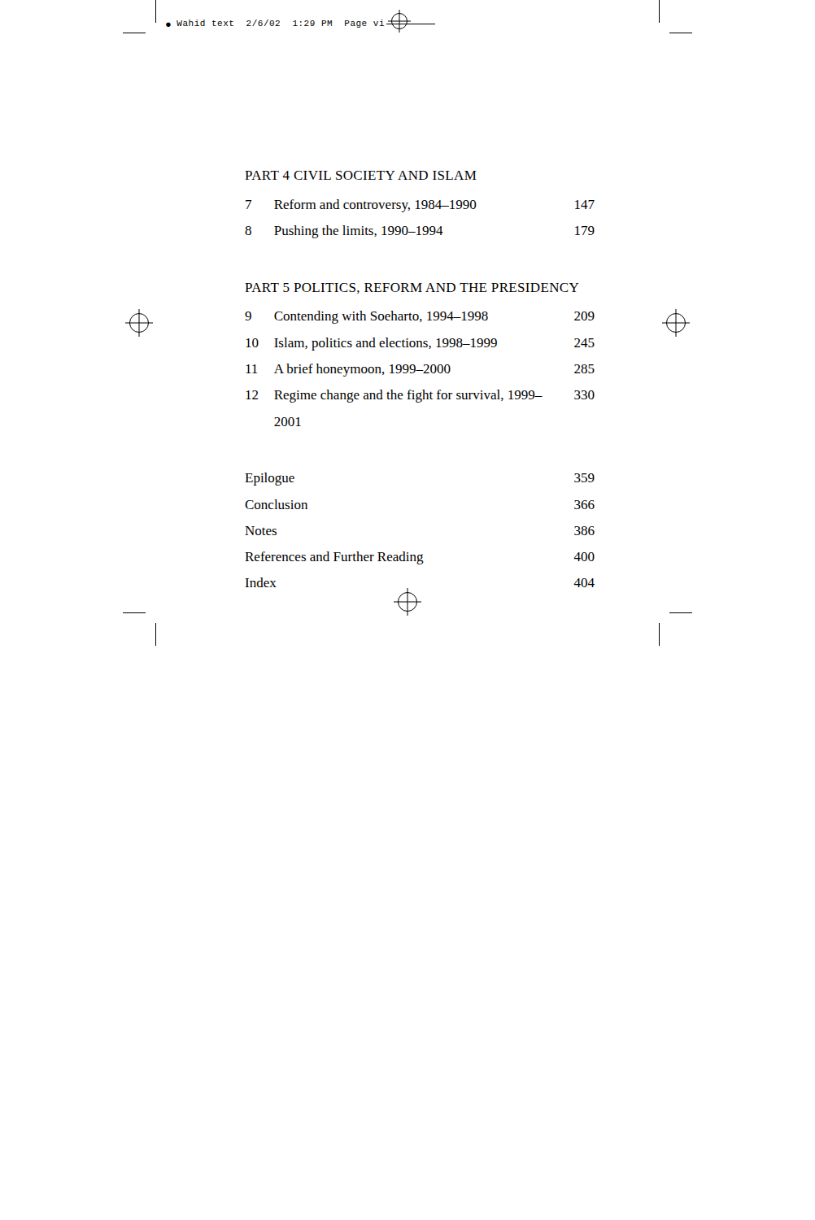●Wahid text 2/6/02 1:29 PM Page vi
PART 4 CIVIL SOCIETY AND ISLAM
| 7 | Reform and controversy, 1984–1990 | 147 |
| 8 | Pushing the limits, 1990–1994 | 179 |
PART 5 POLITICS, REFORM AND THE PRESIDENCY
| 9 | Contending with Soeharto, 1994–1998 | 209 |
| 10 | Islam, politics and elections, 1998–1999 | 245 |
| 11 | A brief honeymoon, 1999–2000 | 285 |
| 12 | Regime change and the fight for survival, 1999–2001 | 330 |
| Epilogue | 359 |
| Conclusion | 366 |
| Notes | 386 |
| References and Further Reading | 400 |
| Index | 404 |